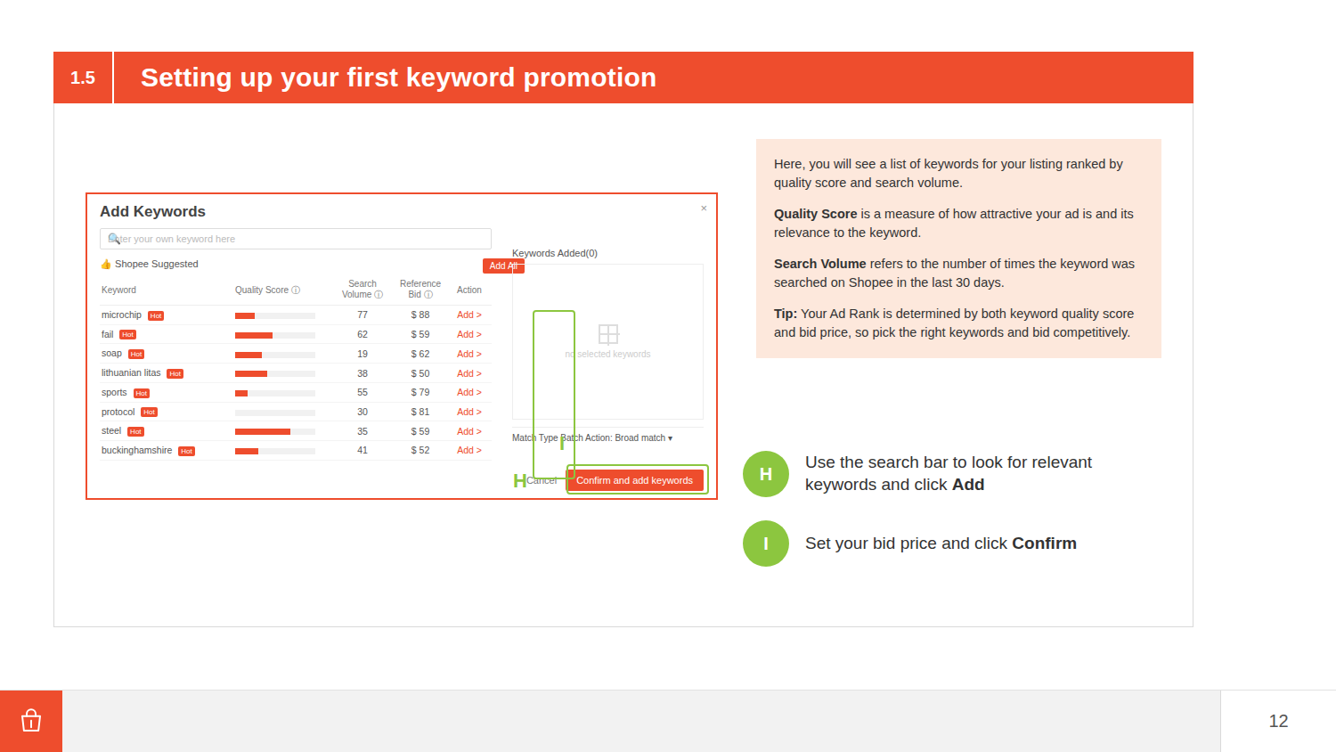1.5
Setting up your first keyword promotion
×
Add Keywords
Enter your own keyword here 🔍
👍 Shopee Suggested
Add All
| Keyword | Quality Score ⓘ | Search Volume ⓘ | Reference Bid ⓘ | Action |
| --- | --- | --- | --- | --- |
| microchip Hot | | 77 | $ 88 | Add > |
| fail Hot | | 62 | $ 59 | Add > |
| soap Hot | | 19 | $ 62 | Add > |
| lithuanian litas Hot | | 38 | $ 50 | Add > |
| sports Hot | | 55 | $ 79 | Add > |
| protocol Hot | | 30 | $ 81 | Add > |
| steel Hot | | 35 | $ 59 | Add > |
| buckinghamshire Hot | | 41 | $ 52 | Add > |
Keywords Added(0)
no selected keywords
Match Type Batch Action: Broad match ▾
Cancel Confirm and add keywords
H
I
Here, you will see a list of keywords for your listing ranked by quality score and search volume.
Quality Score is a measure of how attractive your ad is and its relevance to the keyword.
Search Volume refers to the number of times the keyword was searched on Shopee in the last 30 days.
Tip: Your Ad Rank is determined by both keyword quality score and bid price, so pick the right keywords and bid competitively.
H
Use the search bar to look for relevant keywords and click Add
I
Set your bid price and click Confirm
12